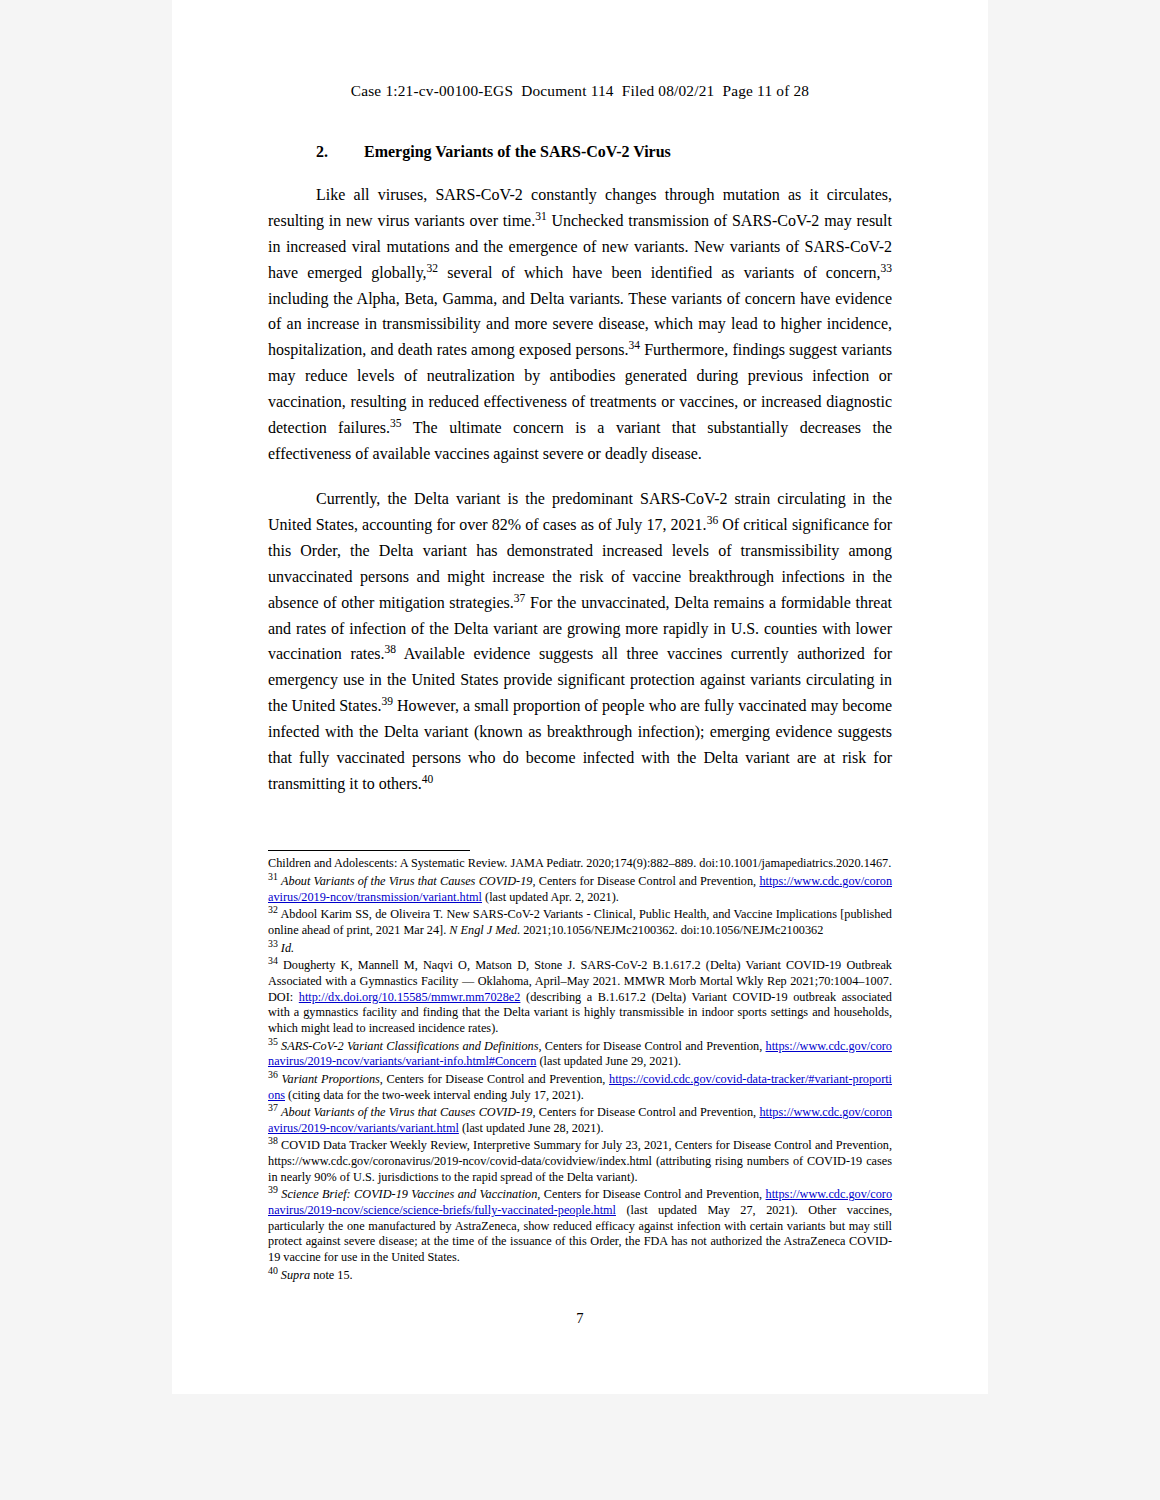Case 1:21-cv-00100-EGS Document 114 Filed 08/02/21 Page 11 of 28
2. Emerging Variants of the SARS-CoV-2 Virus
Like all viruses, SARS-CoV-2 constantly changes through mutation as it circulates, resulting in new virus variants over time.31 Unchecked transmission of SARS-CoV-2 may result in increased viral mutations and the emergence of new variants. New variants of SARS-CoV-2 have emerged globally,32 several of which have been identified as variants of concern,33 including the Alpha, Beta, Gamma, and Delta variants. These variants of concern have evidence of an increase in transmissibility and more severe disease, which may lead to higher incidence, hospitalization, and death rates among exposed persons.34 Furthermore, findings suggest variants may reduce levels of neutralization by antibodies generated during previous infection or vaccination, resulting in reduced effectiveness of treatments or vaccines, or increased diagnostic detection failures.35 The ultimate concern is a variant that substantially decreases the effectiveness of available vaccines against severe or deadly disease.
Currently, the Delta variant is the predominant SARS-CoV-2 strain circulating in the United States, accounting for over 82% of cases as of July 17, 2021.36 Of critical significance for this Order, the Delta variant has demonstrated increased levels of transmissibility among unvaccinated persons and might increase the risk of vaccine breakthrough infections in the absence of other mitigation strategies.37 For the unvaccinated, Delta remains a formidable threat and rates of infection of the Delta variant are growing more rapidly in U.S. counties with lower vaccination rates.38 Available evidence suggests all three vaccines currently authorized for emergency use in the United States provide significant protection against variants circulating in the United States.39 However, a small proportion of people who are fully vaccinated may become infected with the Delta variant (known as breakthrough infection); emerging evidence suggests that fully vaccinated persons who do become infected with the Delta variant are at risk for transmitting it to others.40
Children and Adolescents: A Systematic Review. JAMA Pediatr. 2020;174(9):882–889. doi:10.1001/jamapediatrics.2020.1467.
31 About Variants of the Virus that Causes COVID-19, Centers for Disease Control and Prevention, https://www.cdc.gov/coronavirus/2019-ncov/transmission/variant.html (last updated Apr. 2, 2021).
32 Abdool Karim SS, de Oliveira T. New SARS-CoV-2 Variants - Clinical, Public Health, and Vaccine Implications [published online ahead of print, 2021 Mar 24]. N Engl J Med. 2021;10.1056/NEJMc2100362. doi:10.1056/NEJMc2100362
33 Id.
34 Dougherty K, Mannell M, Naqvi O, Matson D, Stone J. SARS-CoV-2 B.1.617.2 (Delta) Variant COVID-19 Outbreak Associated with a Gymnastics Facility — Oklahoma, April–May 2021. MMWR Morb Mortal Wkly Rep 2021;70:1004–1007. DOI: http://dx.doi.org/10.15585/mmwr.mm7028e2 (describing a B.1.617.2 (Delta) Variant COVID-19 outbreak associated with a gymnastics facility and finding that the Delta variant is highly transmissible in indoor sports settings and households, which might lead to increased incidence rates).
35 SARS-CoV-2 Variant Classifications and Definitions, Centers for Disease Control and Prevention, https://www.cdc.gov/coronavirus/2019-ncov/variants/variant-info.html#Concern (last updated June 29, 2021).
36 Variant Proportions, Centers for Disease Control and Prevention, https://covid.cdc.gov/covid-data-tracker/#variant-proportions (citing data for the two-week interval ending July 17, 2021).
37 About Variants of the Virus that Causes COVID-19, Centers for Disease Control and Prevention, https://www.cdc.gov/coronavirus/2019-ncov/variants/variant.html (last updated June 28, 2021).
38 COVID Data Tracker Weekly Review, Interpretive Summary for July 23, 2021, Centers for Disease Control and Prevention, https://www.cdc.gov/coronavirus/2019-ncov/covid-data/covidview/index.html (attributing rising numbers of COVID-19 cases in nearly 90% of U.S. jurisdictions to the rapid spread of the Delta variant).
39 Science Brief: COVID-19 Vaccines and Vaccination, Centers for Disease Control and Prevention, https://www.cdc.gov/coronavirus/2019-ncov/science/science-briefs/fully-vaccinated-people.html (last updated May 27, 2021). Other vaccines, particularly the one manufactured by AstraZeneca, show reduced efficacy against infection with certain variants but may still protect against severe disease; at the time of the issuance of this Order, the FDA has not authorized the AstraZeneca COVID-19 vaccine for use in the United States.
40 Supra note 15.
7